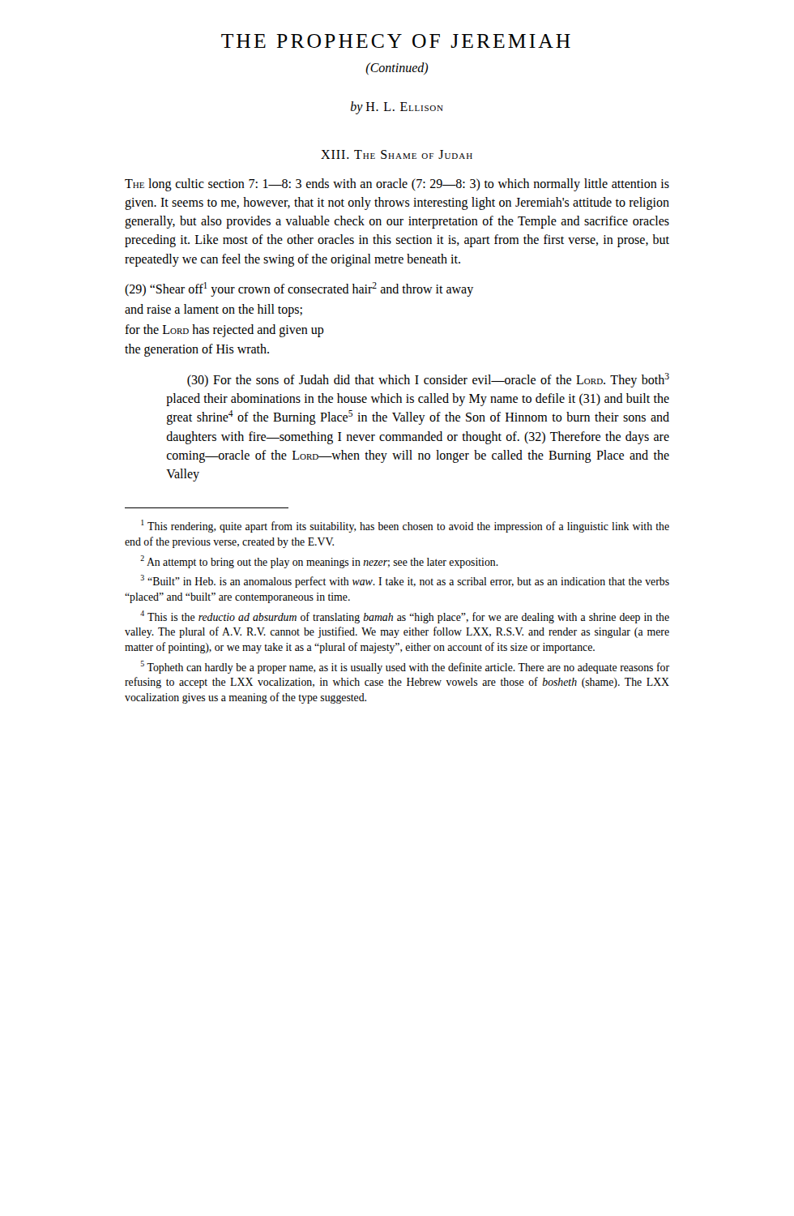THE PROPHECY OF JEREMIAH
(Continued)
by H. L. Ellison
XIII. The Shame of Judah
The long cultic section 7: 1—8: 3 ends with an oracle (7: 29—8: 3) to which normally little attention is given. It seems to me, however, that it not only throws interesting light on Jeremiah's attitude to religion generally, but also provides a valuable check on our interpretation of the Temple and sacrifice oracles preceding it. Like most of the other oracles in this section it is, apart from the first verse, in prose, but repeatedly we can feel the swing of the original metre beneath it.
(29) “Shear off1 your crown of consecrated hair2 and throw it away
and raise a lament on the hill tops;
for the Lord has rejected and given up
the generation of His wrath.
(30) For the sons of Judah did that which I consider evil—oracle of the Lord. They both3 placed their abominations in the house which is called by My name to defile it (31) and built the great shrine4 of the Burning Place5 in the Valley of the Son of Hinnom to burn their sons and daughters with fire—something I never commanded or thought of. (32) Therefore the days are coming—oracle of the Lord—when they will no longer be called the Burning Place and the Valley
1 This rendering, quite apart from its suitability, has been chosen to avoid the impression of a linguistic link with the end of the previous verse, created by the E.VV.
2 An attempt to bring out the play on meanings in nezer; see the later exposition.
3 “Built” in Heb. is an anomalous perfect with waw. I take it, not as a scribal error, but as an indication that the verbs “placed” and “built” are contemporaneous in time.
4 This is the reductio ad absurdum of translating bamah as “high place”, for we are dealing with a shrine deep in the valley. The plural of A.V. R.V. cannot be justified. We may either follow LXX, R.S.V. and render as singular (a mere matter of pointing), or we may take it as a “plural of majesty”, either on account of its size or importance.
5 Topheth can hardly be a proper name, as it is usually used with the definite article. There are no adequate reasons for refusing to accept the LXX vocalization, in which case the Hebrew vowels are those of bosheth (shame). The LXX vocalization gives us a meaning of the type suggested.